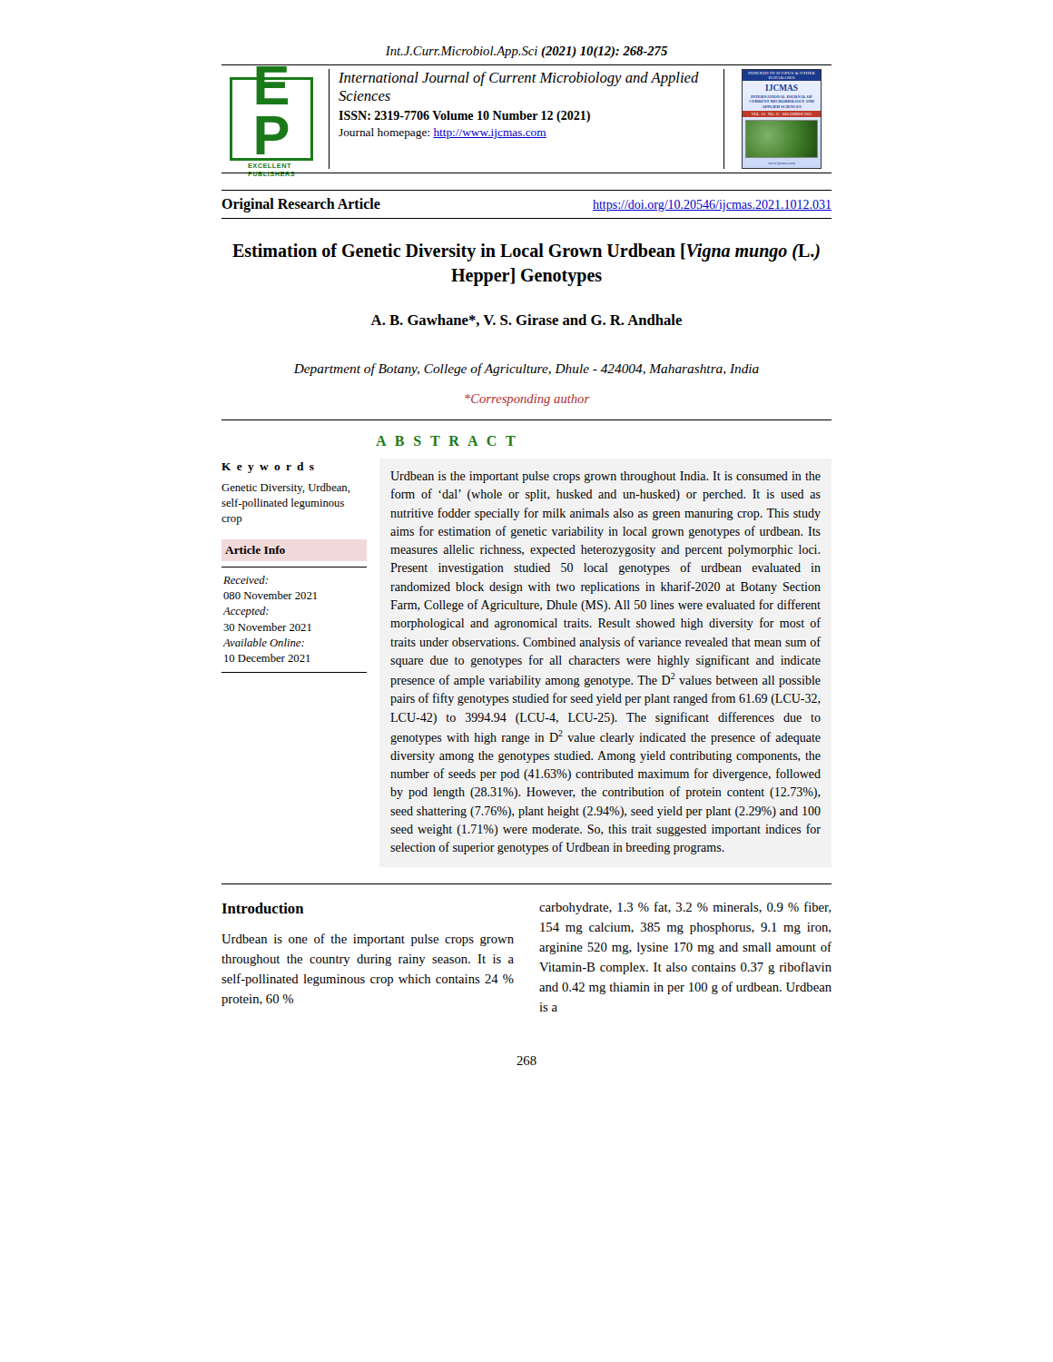Int.J.Curr.Microbiol.App.Sci (2021) 10(12): 268-275
E
P
EXCELLENT
PUBLISHERS
International Journal of Current Microbiology and Applied Sciences
ISSN: 2319-7706 Volume 10 Number 12 (2021)
Journal homepage: http://www.ijcmas.com
INDEXED IN SCOPUS & OTHER DATABASES
IJCMAS
INTERNATIONAL JOURNAL OF CURRENT MICROBIOLOGY AND APPLIED SCIENCES
VOL. 10 NO. 12 DECEMBER 2021
www.ijcmas.com
Original Research Article
https://doi.org/10.20546/ijcmas.2021.1012.031
Estimation of Genetic Diversity in Local Grown Urdbean [Vigna mungo (L.) Hepper] Genotypes
A. B. Gawhane*, V. S. Girase and G. R. Andhale
Department of Botany, College of Agriculture, Dhule - 424004, Maharashtra, India
*Corresponding author
A B S T R A C T
K e y w o r d s
Genetic Diversity, Urdbean,
self-pollinated leguminous crop
Article Info
Received:
080 November 2021
Accepted:
30 November 2021
Available Online:
10 December 2021
Urdbean is the important pulse crops grown throughout India. It is consumed in the form of ‘dal’ (whole or split, husked and un-husked) or perched. It is used as nutritive fodder specially for milk animals also as green manuring crop. This study aims for estimation of genetic variability in local grown genotypes of urdbean. Its measures allelic richness, expected heterozygosity and percent polymorphic loci. Present investigation studied 50 local genotypes of urdbean evaluated in randomized block design with two replications in kharif-2020 at Botany Section Farm, College of Agriculture, Dhule (MS). All 50 lines were evaluated for different morphological and agronomical traits. Result showed high diversity for most of traits under observations. Combined analysis of variance revealed that mean sum of square due to genotypes for all characters were highly significant and indicate presence of ample variability among genotype. The D2 values between all possible pairs of fifty genotypes studied for seed yield per plant ranged from 61.69 (LCU-32, LCU-42) to 3994.94 (LCU-4, LCU-25). The significant differences due to genotypes with high range in D2 value clearly indicated the presence of adequate diversity among the genotypes studied. Among yield contributing components, the number of seeds per pod (41.63%) contributed maximum for divergence, followed by pod length (28.31%). However, the contribution of protein content (12.73%), seed shattering (7.76%), plant height (2.94%), seed yield per plant (2.29%) and 100 seed weight (1.71%) were moderate. So, this trait suggested important indices for selection of superior genotypes of Urdbean in breeding programs.
Introduction
Urdbean is one of the important pulse crops grown throughout the country during rainy season. It is a self-pollinated leguminous crop which contains 24 % protein, 60 %
carbohydrate, 1.3 % fat, 3.2 % minerals, 0.9 % fiber, 154 mg calcium, 385 mg phosphorus, 9.1 mg iron, arginine 520 mg, lysine 170 mg and small amount of Vitamin-B complex. It also contains 0.37 g riboflavin and 0.42 mg thiamin in per 100 g of urdbean. Urdbean is a
268